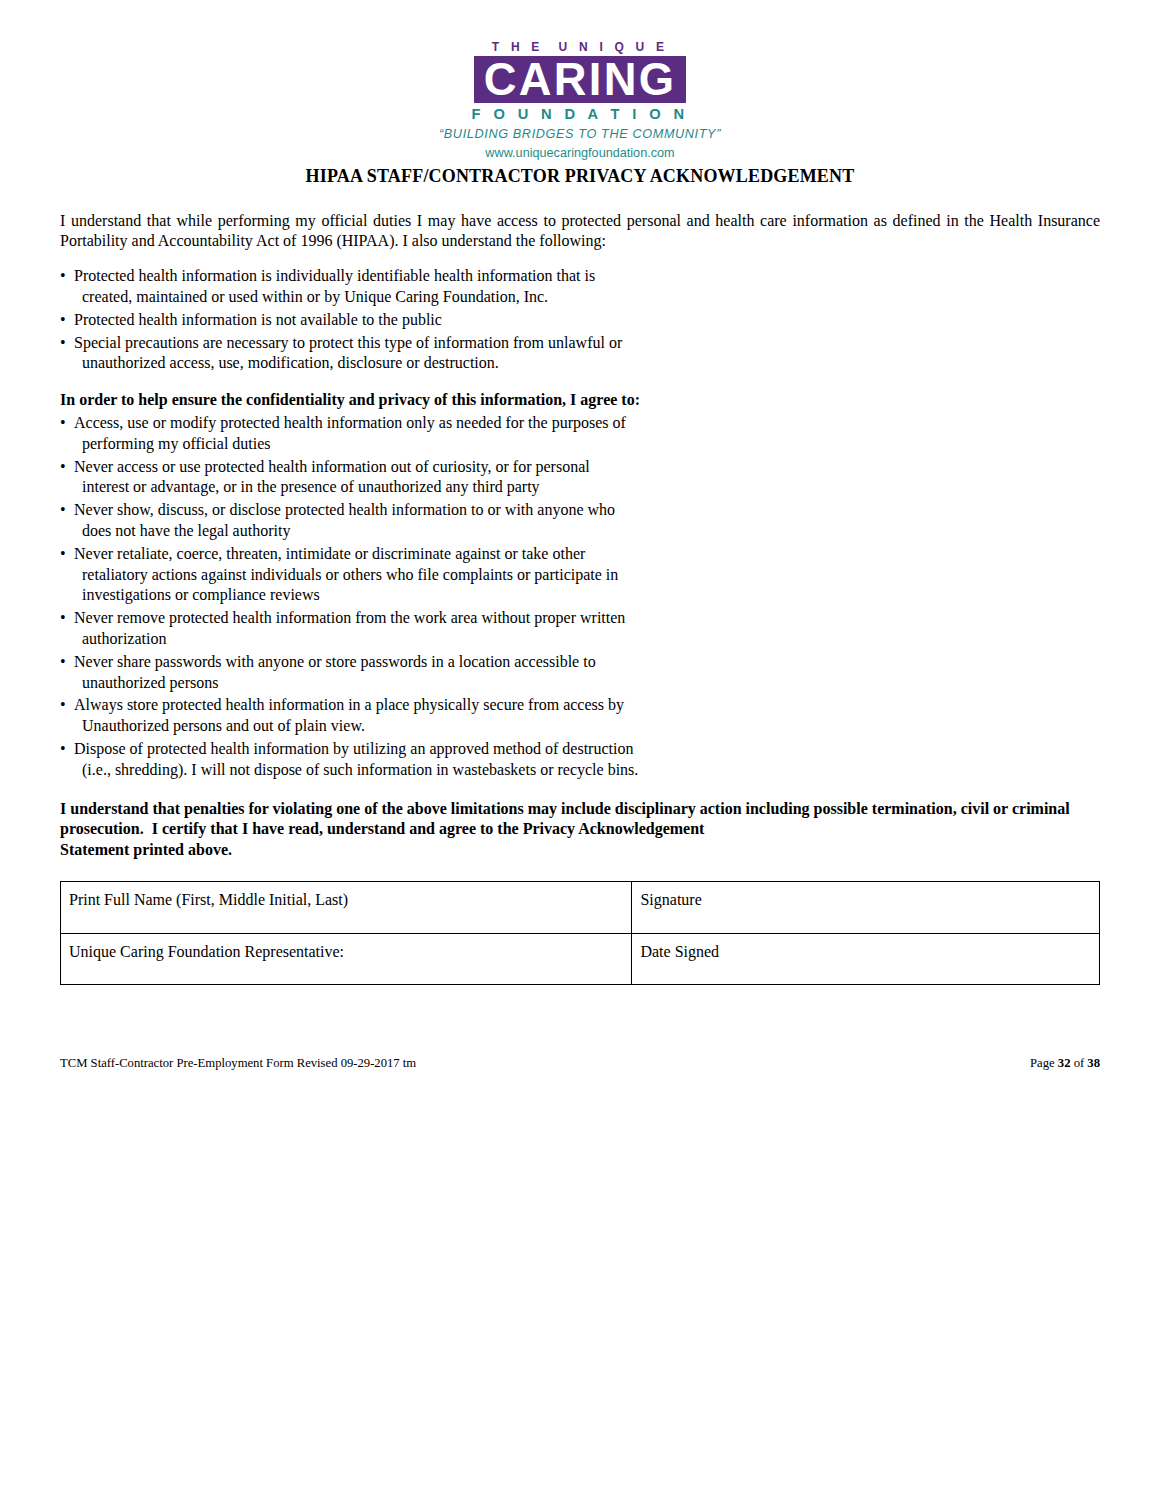T H E U N I Q U E
CARING
F O U N D A T I O N
“BUILDING BRIDGES TO THE COMMUNITY”
www.uniquecaringfoundation.com
HIPAA STAFF/CONTRACTOR PRIVACY ACKNOWLEDGEMENT
I understand that while performing my official duties I may have access to protected personal and health care information as defined in the Health Insurance Portability and Accountability Act of 1996 (HIPAA). I also understand the following:
Protected health information is individually identifiable health information that iscreated, maintained or used within or by Unique Caring Foundation, Inc.
Protected health information is not available to the public
Special precautions are necessary to protect this type of information from unlawful orunauthorized access, use, modification, disclosure or destruction.
In order to help ensure the confidentiality and privacy of this information, I agree to:
Access, use or modify protected health information only as needed for the purposes ofperforming my official duties
Never access or use protected health information out of curiosity, or for personalinterest or advantage, or in the presence of unauthorized any third party
Never show, discuss, or disclose protected health information to or with anyone whodoes not have the legal authority
Never retaliate, coerce, threaten, intimidate or discriminate against or take otherretaliatory actions against individuals or others who file complaints or participate in investigations or compliance reviews
Never remove protected health information from the work area without proper writtenauthorization
Never share passwords with anyone or store passwords in a location accessible tounauthorized persons
Always store protected health information in a place physically secure from access byUnauthorized persons and out of plain view.
Dispose of protected health information by utilizing an approved method of destruction(i.e., shredding). I will not dispose of such information in wastebaskets or recycle bins.
I understand that penalties for violating one of the above limitations may include disciplinary action including possible termination, civil or criminal prosecution. I certify that I have read, understand and agree to the Privacy Acknowledgement
Statement printed above.
| Print Full Name (First, Middle Initial, Last) | Signature |
| Unique Caring Foundation Representative: | Date Signed |
TCM Staff-Contractor Pre-Employment Form Revised 09-29-2017 tm
Page 32 of 38